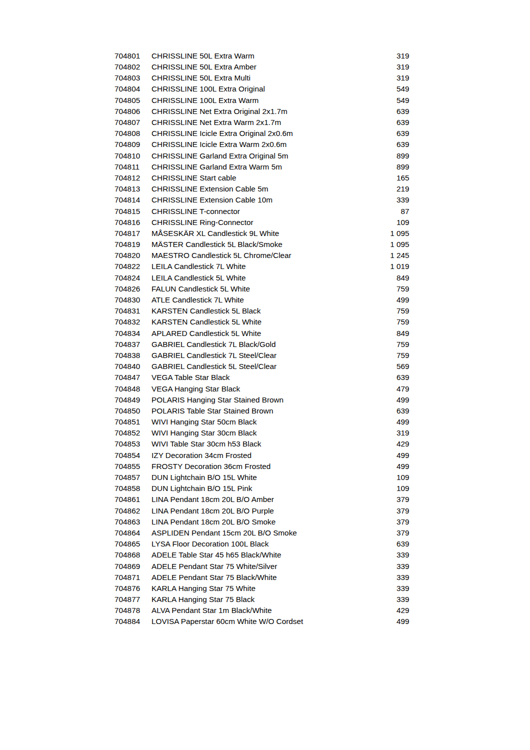| 704801 | CHRISSLINE 50L Extra Warm | 319 |
| 704802 | CHRISSLINE 50L Extra Amber | 319 |
| 704803 | CHRISSLINE 50L Extra Multi | 319 |
| 704804 | CHRISSLINE 100L Extra Original | 549 |
| 704805 | CHRISSLINE 100L Extra Warm | 549 |
| 704806 | CHRISSLINE Net Extra Original 2x1.7m | 639 |
| 704807 | CHRISSLINE Net Extra Warm 2x1.7m | 639 |
| 704808 | CHRISSLINE Icicle Extra Original 2x0.6m | 639 |
| 704809 | CHRISSLINE Icicle Extra Warm 2x0.6m | 639 |
| 704810 | CHRISSLINE Garland Extra Original 5m | 899 |
| 704811 | CHRISSLINE Garland Extra Warm 5m | 899 |
| 704812 | CHRISSLINE Start cable | 165 |
| 704813 | CHRISSLINE Extension Cable 5m | 219 |
| 704814 | CHRISSLINE Extension Cable 10m | 339 |
| 704815 | CHRISSLINE T-connector | 87 |
| 704816 | CHRISSLINE Ring-Connector | 109 |
| 704817 | MÅSESKÄR XL Candlestick 9L White | 1 095 |
| 704819 | MÄSTER Candlestick 5L Black/Smoke | 1 095 |
| 704820 | MAESTRO Candlestick 5L Chrome/Clear | 1 245 |
| 704822 | LEILA Candlestick 7L White | 1 019 |
| 704824 | LEILA Candlestick 5L White | 849 |
| 704826 | FALUN Candlestick 5L White | 759 |
| 704830 | ATLE Candlestick 7L White | 499 |
| 704831 | KARSTEN Candlestick 5L Black | 759 |
| 704832 | KARSTEN Candlestick 5L White | 759 |
| 704834 | APLARED Candlestick 5L White | 849 |
| 704837 | GABRIEL Candlestick 7L Black/Gold | 759 |
| 704838 | GABRIEL Candlestick 7L Steel/Clear | 759 |
| 704840 | GABRIEL Candlestick 5L Steel/Clear | 569 |
| 704847 | VEGA Table Star Black | 639 |
| 704848 | VEGA Hanging Star Black | 479 |
| 704849 | POLARIS Hanging Star Stained Brown | 499 |
| 704850 | POLARIS Table Star Stained Brown | 639 |
| 704851 | WIVI Hanging Star 50cm Black | 499 |
| 704852 | WIVI Hanging Star 30cm Black | 319 |
| 704853 | WIVI Table Star 30cm h53 Black | 429 |
| 704854 | IZY Decoration 34cm Frosted | 499 |
| 704855 | FROSTY Decoration 36cm Frosted | 499 |
| 704857 | DUN Lightchain B/O 15L White | 109 |
| 704858 | DUN Lightchain B/O 15L Pink | 109 |
| 704861 | LINA Pendant 18cm 20L B/O Amber | 379 |
| 704862 | LINA Pendant 18cm 20L B/O Purple | 379 |
| 704863 | LINA Pendant 18cm 20L B/O Smoke | 379 |
| 704864 | ASPLIDEN Pendant 15cm 20L B/O Smoke | 379 |
| 704865 | LYSA Floor Decoration 100L Black | 639 |
| 704868 | ADELE Table Star 45 h65 Black/White | 339 |
| 704869 | ADELE Pendant Star 75 White/Silver | 339 |
| 704871 | ADELE Pendant Star 75 Black/White | 339 |
| 704876 | KARLA Hanging Star 75 White | 339 |
| 704877 | KARLA Hanging Star 75 Black | 339 |
| 704878 | ALVA Pendant Star 1m Black/White | 429 |
| 704884 | LOVISA Paperstar 60cm White W/O Cordset | 499 |